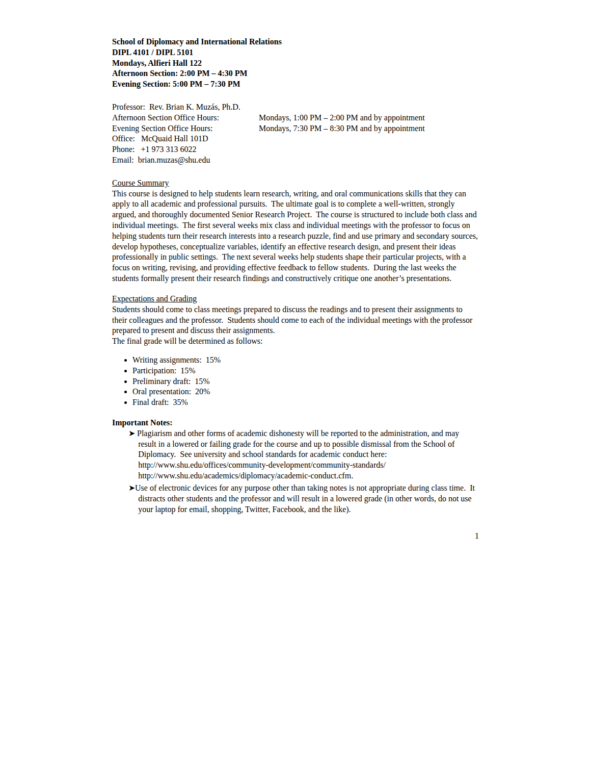School of Diplomacy and International Relations
DIPL 4101 / DIPL 5101
Mondays, Alfieri Hall 122
Afternoon Section: 2:00 PM – 4:30 PM
Evening Section: 5:00 PM – 7:30 PM
Professor: Rev. Brian K. Muzás, Ph.D.
Afternoon Section Office Hours: Mondays, 1:00 PM – 2:00 PM and by appointment
Evening Section Office Hours: Mondays, 7:30 PM – 8:30 PM and by appointment
Office: McQuaid Hall 101D
Phone: +1 973 313 6022
Email: brian.muzas@shu.edu
Course Summary
This course is designed to help students learn research, writing, and oral communications skills that they can apply to all academic and professional pursuits. The ultimate goal is to complete a well-written, strongly argued, and thoroughly documented Senior Research Project. The course is structured to include both class and individual meetings. The first several weeks mix class and individual meetings with the professor to focus on helping students turn their research interests into a research puzzle, find and use primary and secondary sources, develop hypotheses, conceptualize variables, identify an effective research design, and present their ideas professionally in public settings. The next several weeks help students shape their particular projects, with a focus on writing, revising, and providing effective feedback to fellow students. During the last weeks the students formally present their research findings and constructively critique one another’s presentations.
Expectations and Grading
Students should come to class meetings prepared to discuss the readings and to present their assignments to their colleagues and the professor. Students should come to each of the individual meetings with the professor prepared to present and discuss their assignments.
The final grade will be determined as follows:
Writing assignments: 15%
Participation: 15%
Preliminary draft: 15%
Oral presentation: 20%
Final draft: 35%
Important Notes:
➤ Plagiarism and other forms of academic dishonesty will be reported to the administration, and may result in a lowered or failing grade for the course and up to possible dismissal from the School of Diplomacy. See university and school standards for academic conduct here:
http://www.shu.edu/offices/community-development/community-standards/
http://www.shu.edu/academics/diplomacy/academic-conduct.cfm.
➤Use of electronic devices for any purpose other than taking notes is not appropriate during class time. It distracts other students and the professor and will result in a lowered grade (in other words, do not use your laptop for email, shopping, Twitter, Facebook, and the like).
1